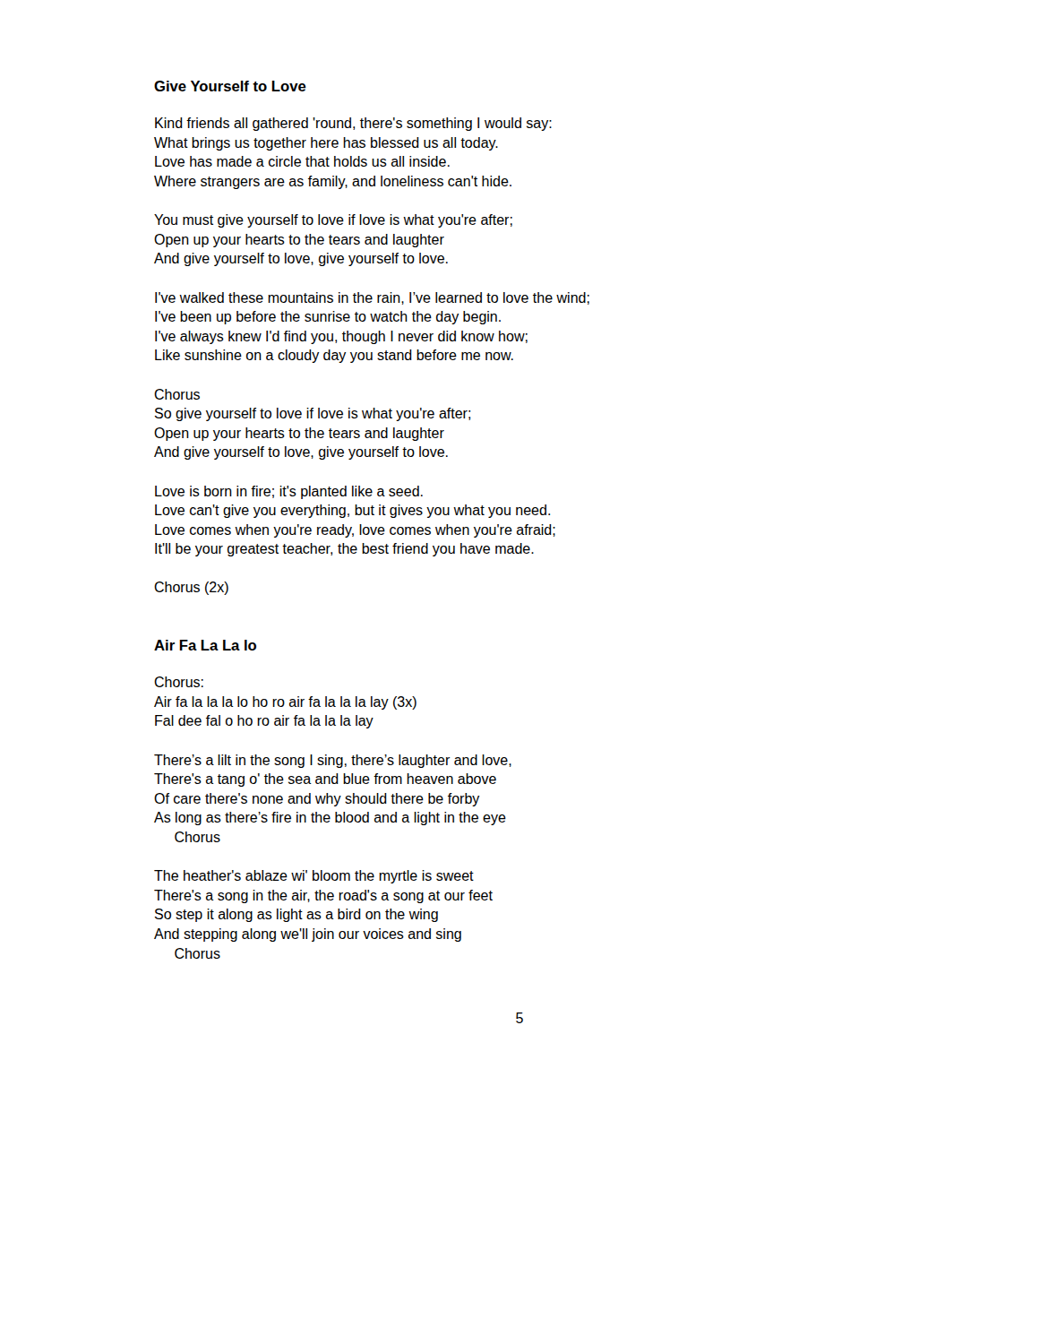Give Yourself to Love
Kind friends all gathered 'round, there's something I would say:
What brings us together here has blessed us all today.
Love has made a circle that holds us all inside.
Where strangers are as family, and loneliness can't hide.
You must give yourself to love if love is what you're after;
Open up your hearts to the tears and laughter
And give yourself to love, give yourself to love.
I've walked these mountains in the rain, I’ve learned to love the wind;
I've been up before the sunrise to watch the day begin.
I've always knew I'd find you, though I never did know how;
Like sunshine on a cloudy day you stand before me now.
Chorus
So give yourself to love if love is what you're after;
Open up your hearts to the tears and laughter
And give yourself to love, give yourself to love.
Love is born in fire; it's planted like a seed.
Love can't give you everything, but it gives you what you need.
Love comes when you're ready, love comes when you're afraid;
It'll be your greatest teacher, the best friend you have made.
Chorus (2x)
Air Fa La La lo
Chorus:
Air fa la la la lo ho ro air fa la la la lay (3x)
Fal dee fal o ho ro air fa la la la lay
There’s a lilt in the song I sing, there’s laughter and love,
There's a tang o' the sea and blue from heaven above
Of care there's none and why should there be forby
As long as there’s fire in the blood and a light in the eye
Chorus
The heather's ablaze wi' bloom the myrtle is sweet
There's a song in the air, the road's a song at our feet
So step it along as light as a bird on the wing
And stepping along we'll join our voices and sing
Chorus
5